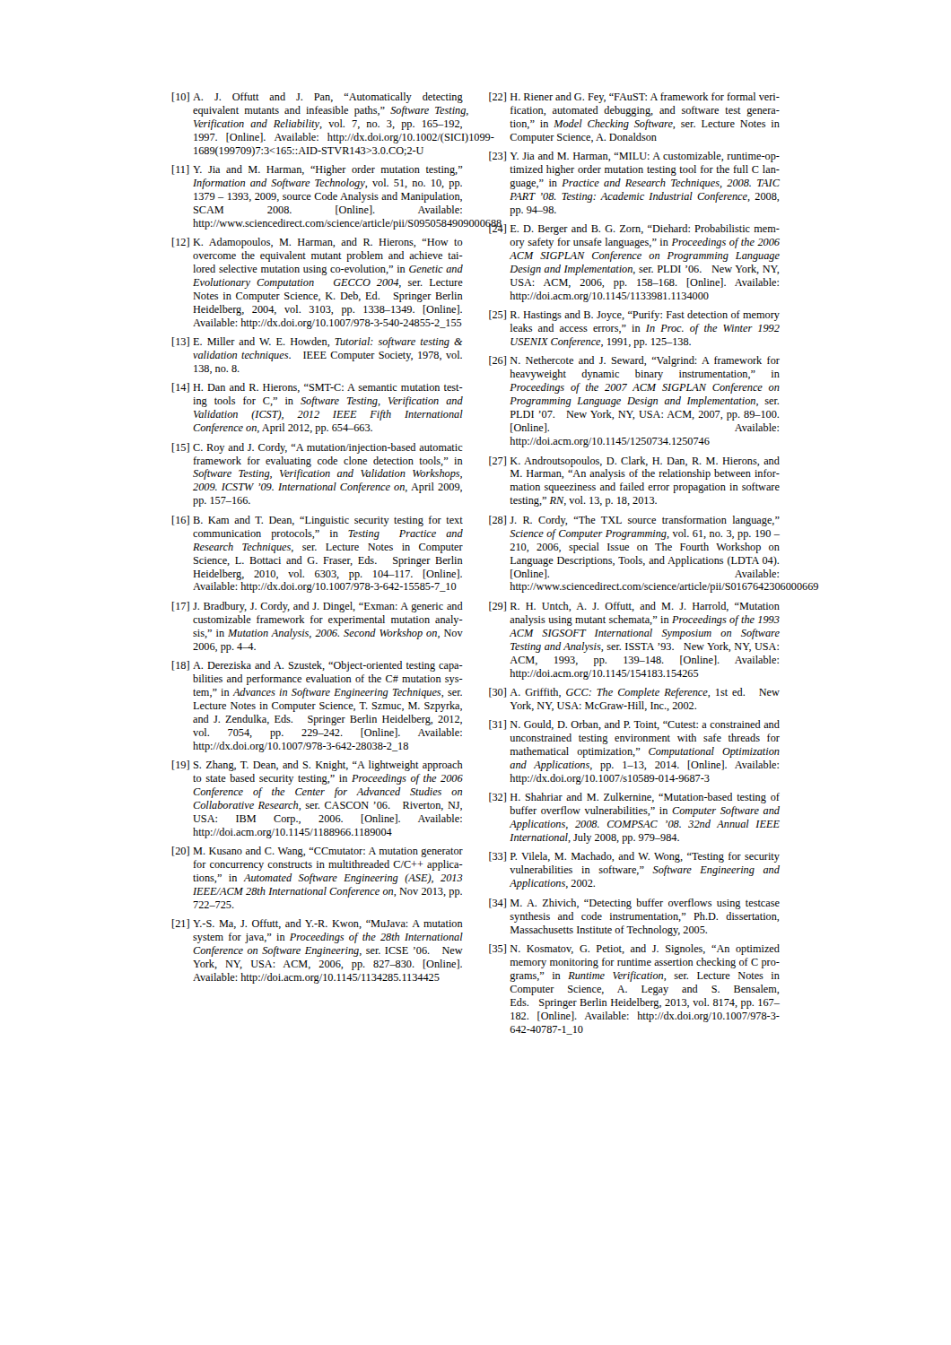[10] A. J. Offutt and J. Pan, “Automatically detecting equivalent mutants and infeasible paths,” Software Testing, Verification and Reliability, vol. 7, no. 3, pp. 165–192, 1997. [Online]. Available: http://dx.doi.org/10.1002/(SICI)1099-1689(199709)7:3<165::AID-STVR143>3.0.CO;2-U
[11] Y. Jia and M. Harman, “Higher order mutation testing,” Information and Software Technology, vol. 51, no. 10, pp. 1379 – 1393, 2009, source Code Analysis and Manipulation, SCAM 2008. [Online]. Available: http://www.sciencedirect.com/science/article/pii/S0950584909000688
[12] K. Adamopoulos, M. Harman, and R. Hierons, “How to overcome the equivalent mutant problem and achieve tailored selective mutation using co-evolution,” in Genetic and Evolutionary Computation GECCO 2004, ser. Lecture Notes in Computer Science, K. Deb, Ed. Springer Berlin Heidelberg, 2004, vol. 3103, pp. 1338–1349. [Online]. Available: http://dx.doi.org/10.1007/978-3-540-24855-2_155
[13] E. Miller and W. E. Howden, Tutorial: software testing & validation techniques. IEEE Computer Society, 1978, vol. 138, no. 8.
[14] H. Dan and R. Hierons, “SMT-C: A semantic mutation testing tools for C,” in Software Testing, Verification and Validation (ICST), 2012 IEEE Fifth International Conference on, April 2012, pp. 654–663.
[15] C. Roy and J. Cordy, “A mutation/injection-based automatic framework for evaluating code clone detection tools,” in Software Testing, Verification and Validation Workshops, 2009. ICSTW ’09. International Conference on, April 2009, pp. 157–166.
[16] B. Kam and T. Dean, “Linguistic security testing for text communication protocols,” in Testing Practice and Research Techniques, ser. Lecture Notes in Computer Science, L. Bottaci and G. Fraser, Eds. Springer Berlin Heidelberg, 2010, vol. 6303, pp. 104–117. [Online]. Available: http://dx.doi.org/10.1007/978-3-642-15585-7_10
[17] J. Bradbury, J. Cordy, and J. Dingel, “Exman: A generic and customizable framework for experimental mutation analysis,” in Mutation Analysis, 2006. Second Workshop on, Nov 2006, pp. 4–4.
[18] A. Dereziska and A. Szustek, “Object-oriented testing capabilities and performance evaluation of the C# mutation system,” in Advances in Software Engineering Techniques, ser. Lecture Notes in Computer Science, T. Szmuc, M. Szpyrka, and J. Zendulka, Eds. Springer Berlin Heidelberg, 2012, vol. 7054, pp. 229–242. [Online]. Available: http://dx.doi.org/10.1007/978-3-642-28038-2_18
[19] S. Zhang, T. Dean, and S. Knight, “A lightweight approach to state based security testing,” in Proceedings of the 2006 Conference of the Center for Advanced Studies on Collaborative Research, ser. CASCON ’06. Riverton, NJ, USA: IBM Corp., 2006. [Online]. Available: http://doi.acm.org/10.1145/1188966.1189004
[20] M. Kusano and C. Wang, “CCmutator: A mutation generator for concurrency constructs in multithreaded C/C++ applications,” in Automated Software Engineering (ASE), 2013 IEEE/ACM 28th International Conference on, Nov 2013, pp. 722–725.
[21] Y.-S. Ma, J. Offutt, and Y.-R. Kwon, “MuJava: A mutation system for java,” in Proceedings of the 28th International Conference on Software Engineering, ser. ICSE ’06. New York, NY, USA: ACM, 2006, pp. 827–830. [Online]. Available: http://doi.acm.org/10.1145/1134285.1134425
[22] H. Riener and G. Fey, “FAuST: A framework for formal verification, automated debugging, and software test generation,” in Model Checking Software, ser. Lecture Notes in Computer Science, A. Donaldson
[23] Y. Jia and M. Harman, “MILU: A customizable, runtime-optimized higher order mutation testing tool for the full C language,” in Practice and Research Techniques, 2008. TAIC PART ’08. Testing: Academic Industrial Conference, 2008, pp. 94–98.
[24] E. D. Berger and B. G. Zorn, “Diehard: Probabilistic memory safety for unsafe languages,” in Proceedings of the 2006 ACM SIGPLAN Conference on Programming Language Design and Implementation, ser. PLDI ’06. New York, NY, USA: ACM, 2006, pp. 158–168. [Online]. Available: http://doi.acm.org/10.1145/1133981.1134000
[25] R. Hastings and B. Joyce, “Purify: Fast detection of memory leaks and access errors,” in In Proc. of the Winter 1992 USENIX Conference, 1991, pp. 125–138.
[26] N. Nethercote and J. Seward, “Valgrind: A framework for heavyweight dynamic binary instrumentation,” in Proceedings of the 2007 ACM SIGPLAN Conference on Programming Language Design and Implementation, ser. PLDI ’07. New York, NY, USA: ACM, 2007, pp. 89–100. [Online]. Available: http://doi.acm.org/10.1145/1250734.1250746
[27] K. Androutsopoulos, D. Clark, H. Dan, R. M. Hierons, and M. Harman, “An analysis of the relationship between information squeeziness and failed error propagation in software testing,” RN, vol. 13, p. 18, 2013.
[28] J. R. Cordy, “The TXL source transformation language,” Science of Computer Programming, vol. 61, no. 3, pp. 190 – 210, 2006, special Issue on The Fourth Workshop on Language Descriptions, Tools, and Applications (LDTA 04). [Online]. Available: http://www.sciencedirect.com/science/article/pii/S0167642306000669
[29] R. H. Untch, A. J. Offutt, and M. J. Harrold, “Mutation analysis using mutant schemata,” in Proceedings of the 1993 ACM SIGSOFT International Symposium on Software Testing and Analysis, ser. ISSTA ’93. New York, NY, USA: ACM, 1993, pp. 139–148. [Online]. Available: http://doi.acm.org/10.1145/154183.154265
[30] A. Griffith, GCC: The Complete Reference, 1st ed. New York, NY, USA: McGraw-Hill, Inc., 2002.
[31] N. Gould, D. Orban, and P. Toint, “Cutest: a constrained and unconstrained testing environment with safe threads for mathematical optimization,” Computational Optimization and Applications, pp. 1–13, 2014. [Online]. Available: http://dx.doi.org/10.1007/s10589-014-9687-3
[32] H. Shahriar and M. Zulkernine, “Mutation-based testing of buffer overflow vulnerabilities,” in Computer Software and Applications, 2008. COMPSAC ’08. 32nd Annual IEEE International, July 2008, pp. 979–984.
[33] P. Vilela, M. Machado, and W. Wong, “Testing for security vulnerabilities in software,” Software Engineering and Applications, 2002.
[34] M. A. Zhivich, “Detecting buffer overflows using testcase synthesis and code instrumentation,” Ph.D. dissertation, Massachusetts Institute of Technology, 2005.
[35] N. Kosmatov, G. Petiot, and J. Signoles, “An optimized memory monitoring for runtime assertion checking of C programs,” in Runtime Verification, ser. Lecture Notes in Computer Science, A. Legay and S. Bensalem, Eds. Springer Berlin Heidelberg, 2013, vol. 8174, pp. 167–182. [Online]. Available: http://dx.doi.org/10.1007/978-3-642-40787-1_10